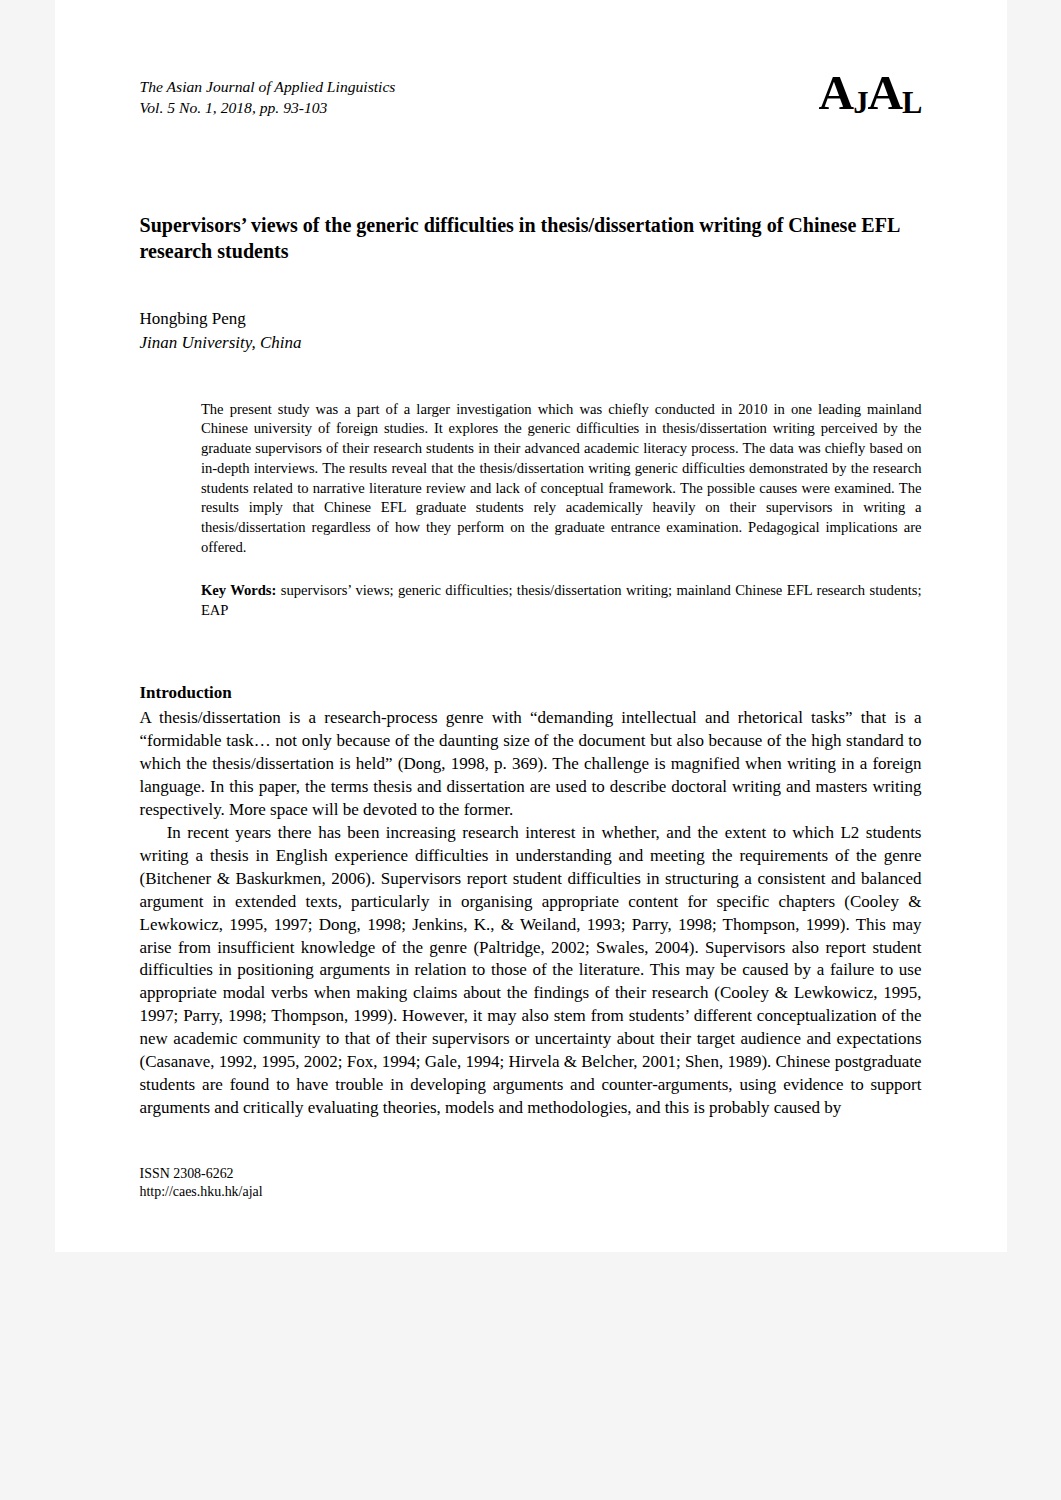The Asian Journal of Applied Linguistics
Vol. 5 No. 1, 2018, pp. 93-103
AJAL
Supervisors’ views of the generic difficulties in thesis/dissertation writing of Chinese EFL research students
Hongbing Peng
Jinan University, China
The present study was a part of a larger investigation which was chiefly conducted in 2010 in one leading mainland Chinese university of foreign studies. It explores the generic difficulties in thesis/dissertation writing perceived by the graduate supervisors of their research students in their advanced academic literacy process. The data was chiefly based on in-depth interviews. The results reveal that the thesis/dissertation writing generic difficulties demonstrated by the research students related to narrative literature review and lack of conceptual framework. The possible causes were examined. The results imply that Chinese EFL graduate students rely academically heavily on their supervisors in writing a thesis/dissertation regardless of how they perform on the graduate entrance examination. Pedagogical implications are offered.
Key Words: supervisors’ views; generic difficulties; thesis/dissertation writing; mainland Chinese EFL research students; EAP
Introduction
A thesis/dissertation is a research-process genre with “demanding intellectual and rhetorical tasks” that is a “formidable task… not only because of the daunting size of the document but also because of the high standard to which the thesis/dissertation is held” (Dong, 1998, p. 369). The challenge is magnified when writing in a foreign language. In this paper, the terms thesis and dissertation are used to describe doctoral writing and masters writing respectively. More space will be devoted to the former.
In recent years there has been increasing research interest in whether, and the extent to which L2 students writing a thesis in English experience difficulties in understanding and meeting the requirements of the genre (Bitchener & Baskurkmen, 2006). Supervisors report student difficulties in structuring a consistent and balanced argument in extended texts, particularly in organising appropriate content for specific chapters (Cooley & Lewkowicz, 1995, 1997; Dong, 1998; Jenkins, K., & Weiland, 1993; Parry, 1998; Thompson, 1999). This may arise from insufficient knowledge of the genre (Paltridge, 2002; Swales, 2004). Supervisors also report student difficulties in positioning arguments in relation to those of the literature. This may be caused by a failure to use appropriate modal verbs when making claims about the findings of their research (Cooley & Lewkowicz, 1995, 1997; Parry, 1998; Thompson, 1999). However, it may also stem from students’ different conceptualization of the new academic community to that of their supervisors or uncertainty about their target audience and expectations (Casanave, 1992, 1995, 2002; Fox, 1994; Gale, 1994; Hirvela & Belcher, 2001; Shen, 1989). Chinese postgraduate students are found to have trouble in developing arguments and counter-arguments, using evidence to support arguments and critically evaluating theories, models and methodologies, and this is probably caused by
ISSN 2308-6262
http://caes.hku.hk/ajal